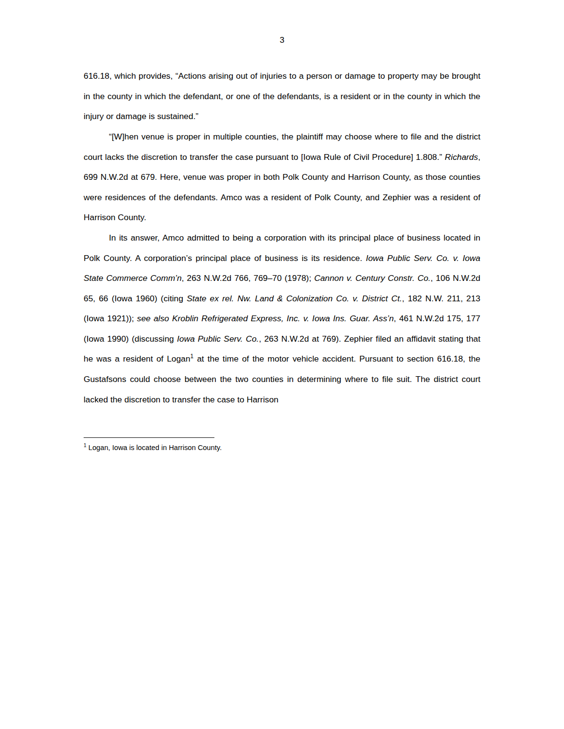3
616.18, which provides, “Actions arising out of injuries to a person or damage to property may be brought in the county in which the defendant, or one of the defendants, is a resident or in the county in which the injury or damage is sustained.”
“[W]hen venue is proper in multiple counties, the plaintiff may choose where to file and the district court lacks the discretion to transfer the case pursuant to [Iowa Rule of Civil Procedure] 1.808.” Richards, 699 N.W.2d at 679. Here, venue was proper in both Polk County and Harrison County, as those counties were residences of the defendants. Amco was a resident of Polk County, and Zephier was a resident of Harrison County.
In its answer, Amco admitted to being a corporation with its principal place of business located in Polk County. A corporation’s principal place of business is its residence. Iowa Public Serv. Co. v. Iowa State Commerce Comm’n, 263 N.W.2d 766, 769–70 (1978); Cannon v. Century Constr. Co., 106 N.W.2d 65, 66 (Iowa 1960) (citing State ex rel. Nw. Land & Colonization Co. v. District Ct., 182 N.W. 211, 213 (Iowa 1921)); see also Kroblin Refrigerated Express, Inc. v. Iowa Ins. Guar. Ass’n, 461 N.W.2d 175, 177 (Iowa 1990) (discussing Iowa Public Serv. Co., 263 N.W.2d at 769). Zephier filed an affidavit stating that he was a resident of Logan1 at the time of the motor vehicle accident. Pursuant to section 616.18, the Gustafsons could choose between the two counties in determining where to file suit. The district court lacked the discretion to transfer the case to Harrison
1 Logan, Iowa is located in Harrison County.